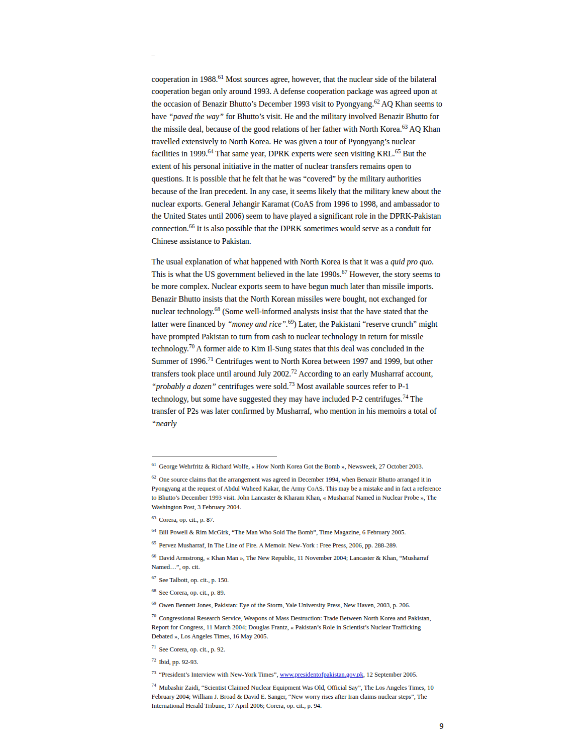_
cooperation in 1988.61 Most sources agree, however, that the nuclear side of the bilateral cooperation began only around 1993. A defense cooperation package was agreed upon at the occasion of Benazir Bhutto’s December 1993 visit to Pyongyang.62 AQ Khan seems to have “paved the way” for Bhutto’s visit. He and the military involved Benazir Bhutto for the missile deal, because of the good relations of her father with North Korea.63 AQ Khan travelled extensively to North Korea. He was given a tour of Pyongyang’s nuclear facilities in 1999.64 That same year, DPRK experts were seen visiting KRL.65 But the extent of his personal initiative in the matter of nuclear transfers remains open to questions. It is possible that he felt that he was “covered” by the military authorities because of the Iran precedent. In any case, it seems likely that the military knew about the nuclear exports. General Jehangir Karamat (CoAS from 1996 to 1998, and ambassador to the United States until 2006) seem to have played a significant role in the DPRK-Pakistan connection.66 It is also possible that the DPRK sometimes would serve as a conduit for Chinese assistance to Pakistan.
The usual explanation of what happened with North Korea is that it was a quid pro quo. This is what the US government believed in the late 1990s.67 However, the story seems to be more complex. Nuclear exports seem to have begun much later than missile imports. Benazir Bhutto insists that the North Korean missiles were bought, not exchanged for nuclear technology.68 (Some well-informed analysts insist that the have stated that the latter were financed by “money and rice”.69) Later, the Pakistani “reserve crunch” might have prompted Pakistan to turn from cash to nuclear technology in return for missile technology.70 A former aide to Kim Il-Sung states that this deal was concluded in the Summer of 1996.71 Centrifuges went to North Korea between 1997 and 1999, but other transfers took place until around July 2002.72 According to an early Musharraf account, “probably a dozen” centrifuges were sold.73 Most available sources refer to P-1 technology, but some have suggested they may have included P-2 centrifuges.74 The transfer of P2s was later confirmed by Musharraf, who mention in his memoirs a total of “nearly
61 George Wehrfritz & Richard Wolfe, « How North Korea Got the Bomb », Newsweek, 27 October 2003.
62 One source claims that the arrangement was agreed in December 1994, when Benazir Bhutto arranged it in Pyongyang at the request of Abdul Waheed Kakar, the Army CoAS. This may be a mistake and in fact a reference to Bhutto’s December 1993 visit. John Lancaster & Kharam Khan, « Musharraf Named in Nuclear Probe », The Washington Post, 3 February 2004.
63 Corera, op. cit., p. 87.
64 Bill Powell & Rim McGirk, “The Man Who Sold The Bomb”, Time Magazine, 6 February 2005.
65 Pervez Musharraf, In The Line of Fire. A Memoir. New-York : Free Press, 2006, pp. 288-289.
66 David Armstrong, « Khan Man », The New Republic, 11 November 2004; Lancaster & Khan, “Musharraf Named…”, op. cit.
67 See Talbott, op. cit., p. 150.
68 See Corera, op. cit., p. 89.
69 Owen Bennett Jones, Pakistan: Eye of the Storm, Yale University Press, New Haven, 2003, p. 206.
70 Congressional Research Service, Weapons of Mass Destruction: Trade Between North Korea and Pakistan, Report for Congress, 11 March 2004; Douglas Frantz, « Pakistan’s Role in Scientist’s Nuclear Trafficking Debated », Los Angeles Times, 16 May 2005.
71 See Corera, op. cit., p. 92.
72 Ibid, pp. 92-93.
73 “President’s Interview with New-York Times”, www.presidentofpakistan.gov.pk, 12 September 2005.
74 Mubashir Zaidi, “Scientist Claimed Nuclear Equipment Was Old, Official Say”, The Los Angeles Times, 10 February 2004; William J. Broad & David E. Sanger, “New worry rises after Iran claims nuclear steps”, The International Herald Tribune, 17 April 2006; Corera, op. cit., p. 94.
9